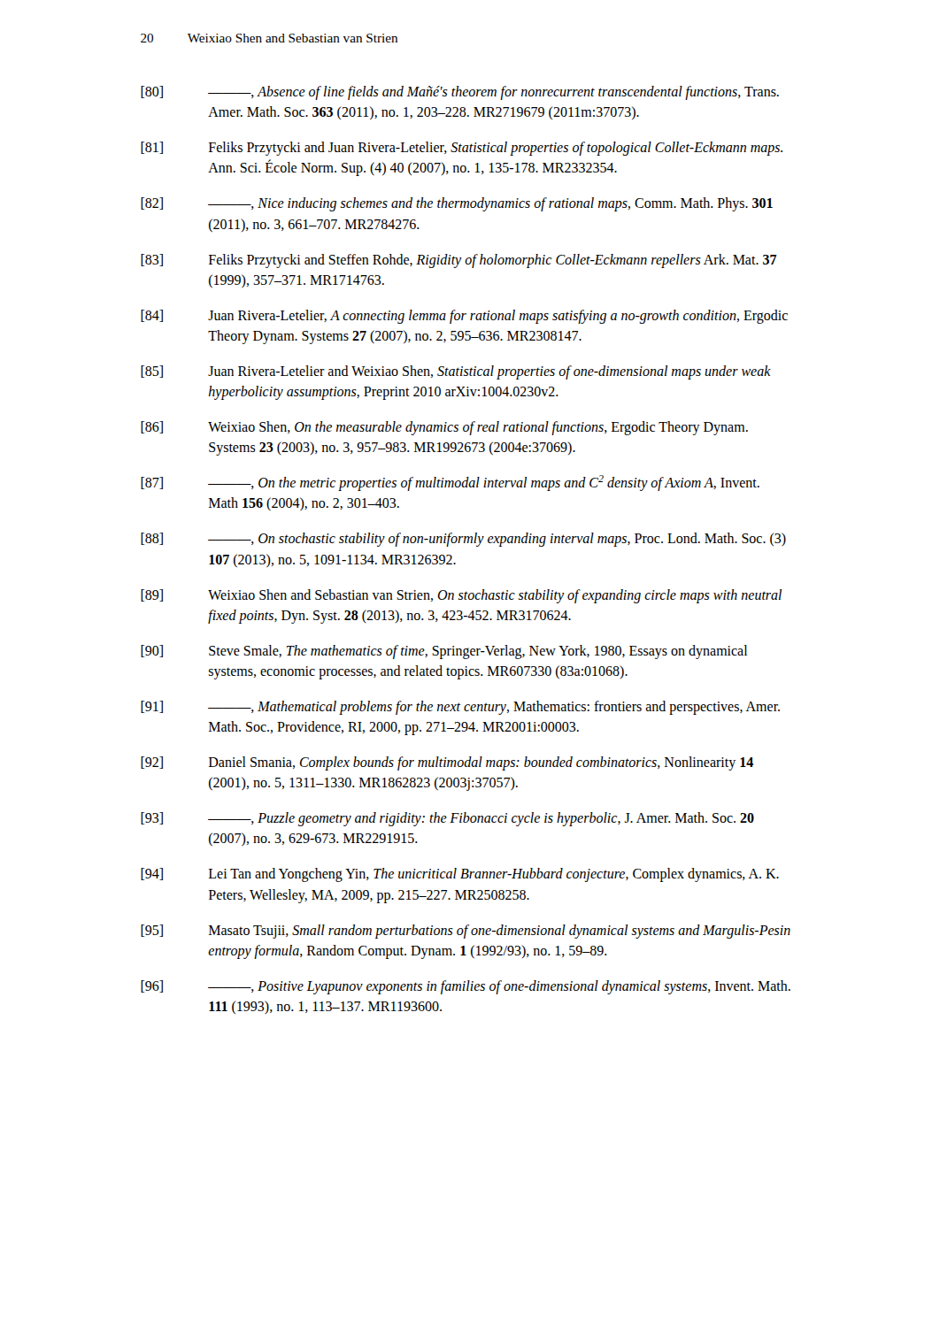20 Weixiao Shen and Sebastian van Strien
[80] ———, Absence of line fields and Mañé's theorem for nonrecurrent transcendental functions, Trans. Amer. Math. Soc. 363 (2011), no. 1, 203–228. MR2719679 (2011m:37073).
[81] Feliks Przytycki and Juan Rivera-Letelier, Statistical properties of topological Collet-Eckmann maps. Ann. Sci. École Norm. Sup. (4) 40 (2007), no. 1, 135-178. MR2332354.
[82] ———, Nice inducing schemes and the thermodynamics of rational maps, Comm. Math. Phys. 301 (2011), no. 3, 661–707. MR2784276.
[83] Feliks Przytycki and Steffen Rohde, Rigidity of holomorphic Collet-Eckmann repellers Ark. Mat. 37 (1999), 357–371. MR1714763.
[84] Juan Rivera-Letelier, A connecting lemma for rational maps satisfying a no-growth condition, Ergodic Theory Dynam. Systems 27 (2007), no. 2, 595–636. MR2308147.
[85] Juan Rivera-Letelier and Weixiao Shen, Statistical properties of one-dimensional maps under weak hyperbolicity assumptions, Preprint 2010 arXiv:1004.0230v2.
[86] Weixiao Shen, On the measurable dynamics of real rational functions, Ergodic Theory Dynam. Systems 23 (2003), no. 3, 957–983. MR1992673 (2004e:37069).
[87] ———, On the metric properties of multimodal interval maps and C2 density of Axiom A, Invent. Math 156 (2004), no. 2, 301–403.
[88] ———, On stochastic stability of non-uniformly expanding interval maps, Proc. Lond. Math. Soc. (3) 107 (2013), no. 5, 1091-1134. MR3126392.
[89] Weixiao Shen and Sebastian van Strien, On stochastic stability of expanding circle maps with neutral fixed points, Dyn. Syst. 28 (2013), no. 3, 423-452. MR3170624.
[90] Steve Smale, The mathematics of time, Springer-Verlag, New York, 1980, Essays on dynamical systems, economic processes, and related topics. MR607330 (83a:01068).
[91] ———, Mathematical problems for the next century, Mathematics: frontiers and perspectives, Amer. Math. Soc., Providence, RI, 2000, pp. 271–294. MR2001i:00003.
[92] Daniel Smania, Complex bounds for multimodal maps: bounded combinatorics, Nonlinearity 14 (2001), no. 5, 1311–1330. MR1862823 (2003j:37057).
[93] ———, Puzzle geometry and rigidity: the Fibonacci cycle is hyperbolic, J. Amer. Math. Soc. 20 (2007), no. 3, 629-673. MR2291915.
[94] Lei Tan and Yongcheng Yin, The unicritical Branner-Hubbard conjecture, Complex dynamics, A. K. Peters, Wellesley, MA, 2009, pp. 215–227. MR2508258.
[95] Masato Tsujii, Small random perturbations of one-dimensional dynamical systems and Margulis-Pesin entropy formula, Random Comput. Dynam. 1 (1992/93), no. 1, 59–89.
[96] ———, Positive Lyapunov exponents in families of one-dimensional dynamical systems, Invent. Math. 111 (1993), no. 1, 113–137. MR1193600.